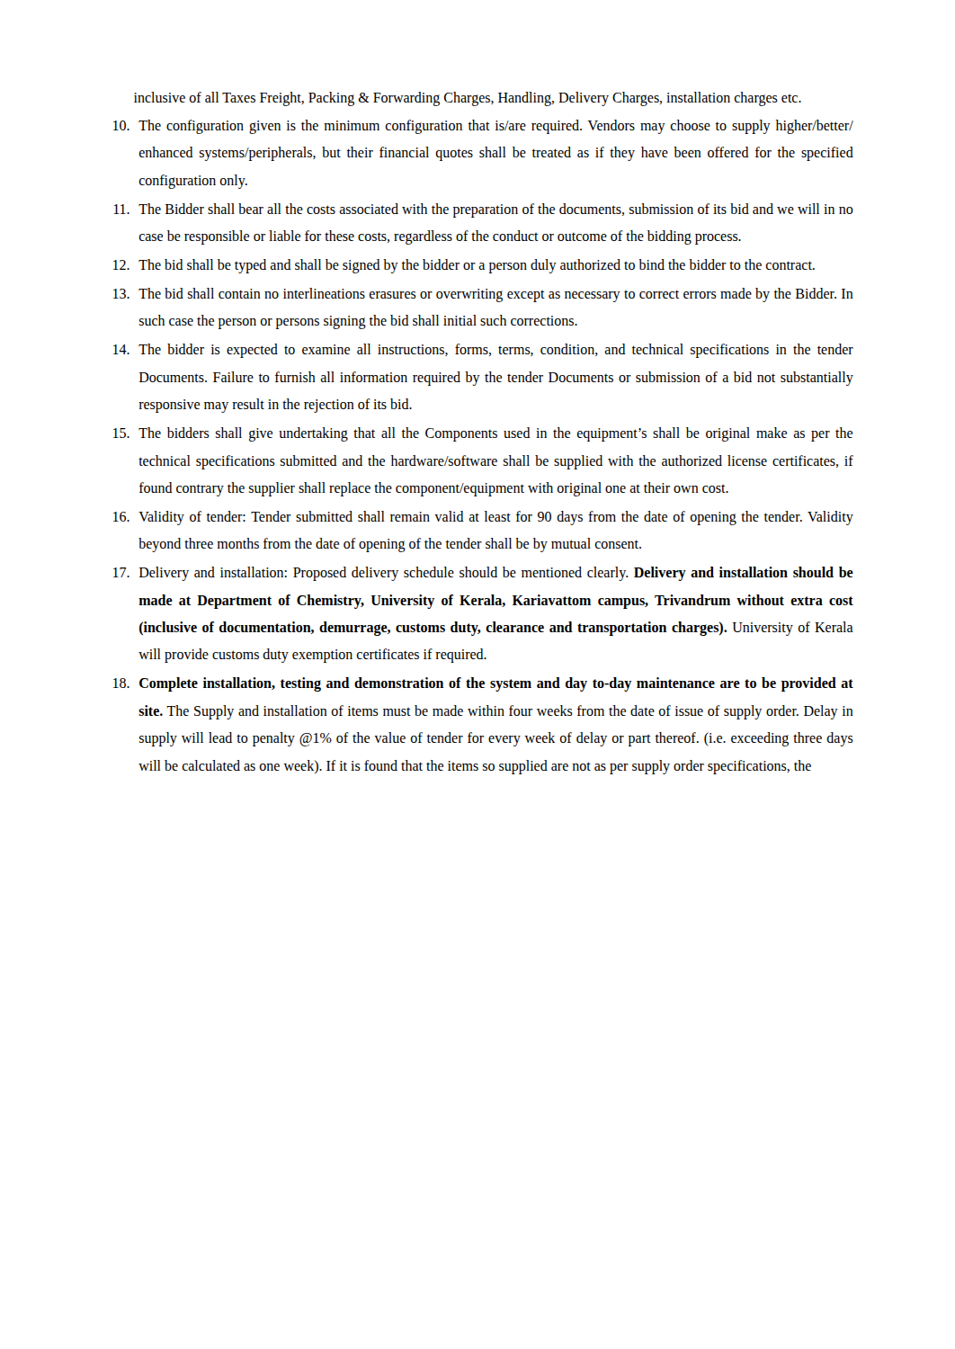inclusive of all Taxes Freight, Packing & Forwarding Charges, Handling, Delivery Charges, installation charges etc.
The configuration given is the minimum configuration that is/are required. Vendors may choose to supply higher/better/ enhanced systems/peripherals, but their financial quotes shall be treated as if they have been offered for the specified configuration only.
The Bidder shall bear all the costs associated with the preparation of the documents, submission of its bid and we will in no case be responsible or liable for these costs, regardless of the conduct or outcome of the bidding process.
The bid shall be typed and shall be signed by the bidder or a person duly authorized to bind the bidder to the contract.
The bid shall contain no interlineations erasures or overwriting except as necessary to correct errors made by the Bidder. In such case the person or persons signing the bid shall initial such corrections.
The bidder is expected to examine all instructions, forms, terms, condition, and technical specifications in the tender Documents. Failure to furnish all information required by the tender Documents or submission of a bid not substantially responsive may result in the rejection of its bid.
The bidders shall give undertaking that all the Components used in the equipment’s shall be original make as per the technical specifications submitted and the hardware/software shall be supplied with the authorized license certificates, if found contrary the supplier shall replace the component/equipment with original one at their own cost.
Validity of tender: Tender submitted shall remain valid at least for 90 days from the date of opening the tender. Validity beyond three months from the date of opening of the tender shall be by mutual consent.
Delivery and installation: Proposed delivery schedule should be mentioned clearly. Delivery and installation should be made at Department of Chemistry, University of Kerala, Kariavattom campus, Trivandrum without extra cost (inclusive of documentation, demurrage, customs duty, clearance and transportation charges). University of Kerala will provide customs duty exemption certificates if required.
Complete installation, testing and demonstration of the system and day to-day maintenance are to be provided at site. The Supply and installation of items must be made within four weeks from the date of issue of supply order. Delay in supply will lead to penalty @1% of the value of tender for every week of delay or part thereof. (i.e. exceeding three days will be calculated as one week). If it is found that the items so supplied are not as per supply order specifications, the